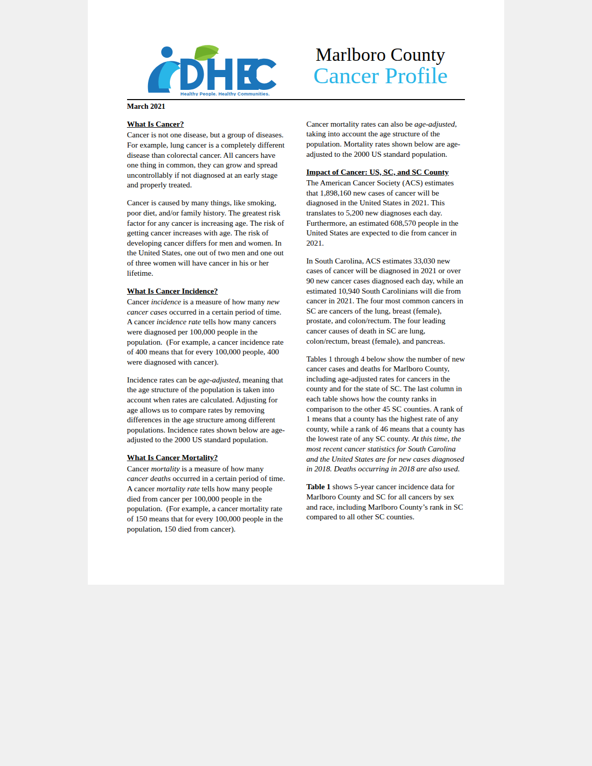Healthy People. Healthy Communities.
Marlboro County
Cancer Profile
March 2021
What Is Cancer?
Cancer is not one disease, but a group of diseases. For example, lung cancer is a completely different disease than colorectal cancer. All cancers have one thing in common, they can grow and spread uncontrollably if not diagnosed at an early stage and properly treated.
Cancer is caused by many things, like smoking, poor diet, and/or family history. The greatest risk factor for any cancer is increasing age. The risk of getting cancer increases with age. The risk of developing cancer differs for men and women. In the United States, one out of two men and one out of three women will have cancer in his or her lifetime.
What Is Cancer Incidence?
Cancer incidence is a measure of how many new cancer cases occurred in a certain period of time. A cancer incidence rate tells how many cancers were diagnosed per 100,000 people in the population. (For example, a cancer incidence rate of 400 means that for every 100,000 people, 400 were diagnosed with cancer).
Incidence rates can be age-adjusted, meaning that the age structure of the population is taken into account when rates are calculated. Adjusting for age allows us to compare rates by removing differences in the age structure among different populations. Incidence rates shown below are age-adjusted to the 2000 US standard population.
What Is Cancer Mortality?
Cancer mortality is a measure of how many cancer deaths occurred in a certain period of time. A cancer mortality rate tells how many people died from cancer per 100,000 people in the population. (For example, a cancer mortality rate of 150 means that for every 100,000 people in the population, 150 died from cancer).
Cancer mortality rates can also be age-adjusted, taking into account the age structure of the population. Mortality rates shown below are age-adjusted to the 2000 US standard population.
Impact of Cancer: US, SC, and SC County
The American Cancer Society (ACS) estimates that 1,898,160 new cases of cancer will be diagnosed in the United States in 2021. This translates to 5,200 new diagnoses each day. Furthermore, an estimated 608,570 people in the United States are expected to die from cancer in 2021.
In South Carolina, ACS estimates 33,030 new cases of cancer will be diagnosed in 2021 or over 90 new cancer cases diagnosed each day, while an estimated 10,940 South Carolinians will die from cancer in 2021. The four most common cancers in SC are cancers of the lung, breast (female), prostate, and colon/rectum. The four leading cancer causes of death in SC are lung, colon/rectum, breast (female), and pancreas.
Tables 1 through 4 below show the number of new cancer cases and deaths for Marlboro County, including age-adjusted rates for cancers in the county and for the state of SC. The last column in each table shows how the county ranks in comparison to the other 45 SC counties. A rank of 1 means that a county has the highest rate of any county, while a rank of 46 means that a county has the lowest rate of any SC county. At this time, the most recent cancer statistics for South Carolina and the United States are for new cases diagnosed in 2018. Deaths occurring in 2018 are also used.
Table 1 shows 5-year cancer incidence data for Marlboro County and SC for all cancers by sex and race, including Marlboro County’s rank in SC compared to all other SC counties.